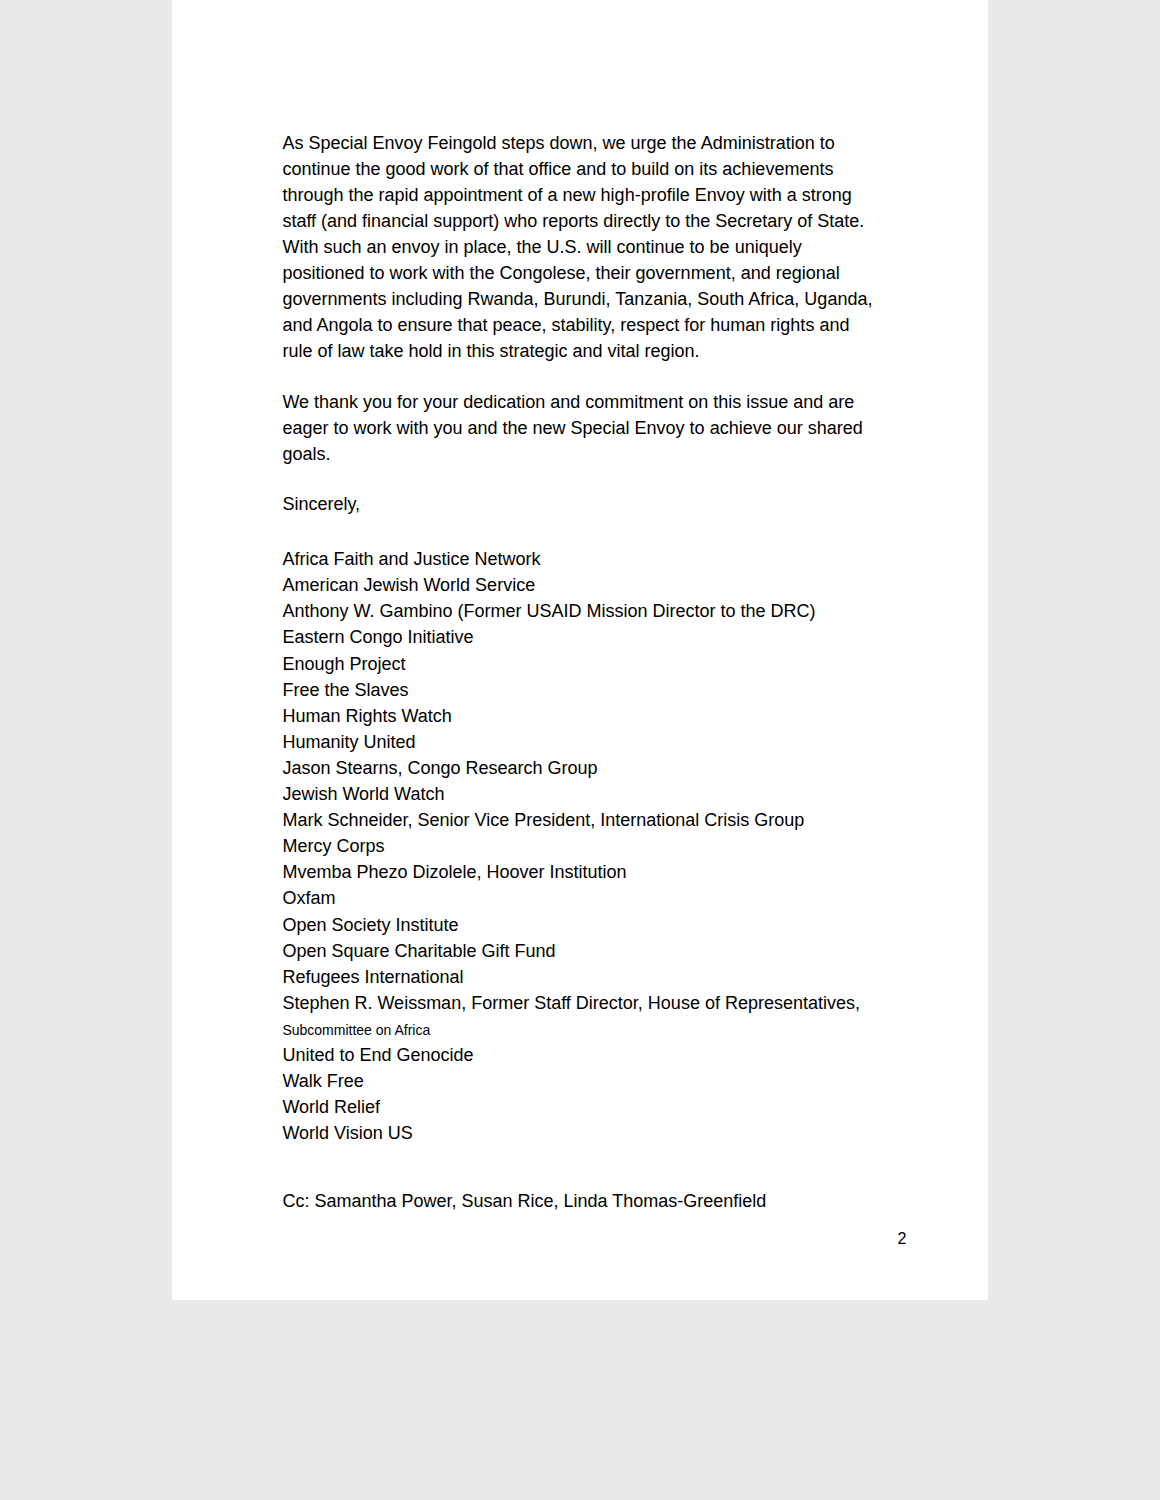As Special Envoy Feingold steps down, we urge the Administration to continue the good work of that office and to build on its achievements through the rapid appointment of a new high-profile Envoy with a strong staff (and financial support) who reports directly to the Secretary of State. With such an envoy in place, the U.S. will continue to be uniquely positioned to work with the Congolese, their government, and regional governments including Rwanda, Burundi, Tanzania, South Africa, Uganda, and Angola to ensure that peace, stability, respect for human rights and rule of law take hold in this strategic and vital region.
We thank you for your dedication and commitment on this issue and are eager to work with you and the new Special Envoy to achieve our shared goals.
Sincerely,
Africa Faith and Justice Network
American Jewish World Service
Anthony W. Gambino (Former USAID Mission Director to the DRC)
Eastern Congo Initiative
Enough Project
Free the Slaves
Human Rights Watch
Humanity United
Jason Stearns, Congo Research Group
Jewish World Watch
Mark Schneider, Senior Vice President, International Crisis Group
Mercy Corps
Mvemba Phezo Dizolele, Hoover Institution
Oxfam
Open Society Institute
Open Square Charitable Gift Fund
Refugees International
Stephen R. Weissman, Former Staff Director, House of Representatives, Subcommittee on Africa
United to End Genocide
Walk Free
World Relief
World Vision US
Cc: Samantha Power, Susan Rice, Linda Thomas-Greenfield
2